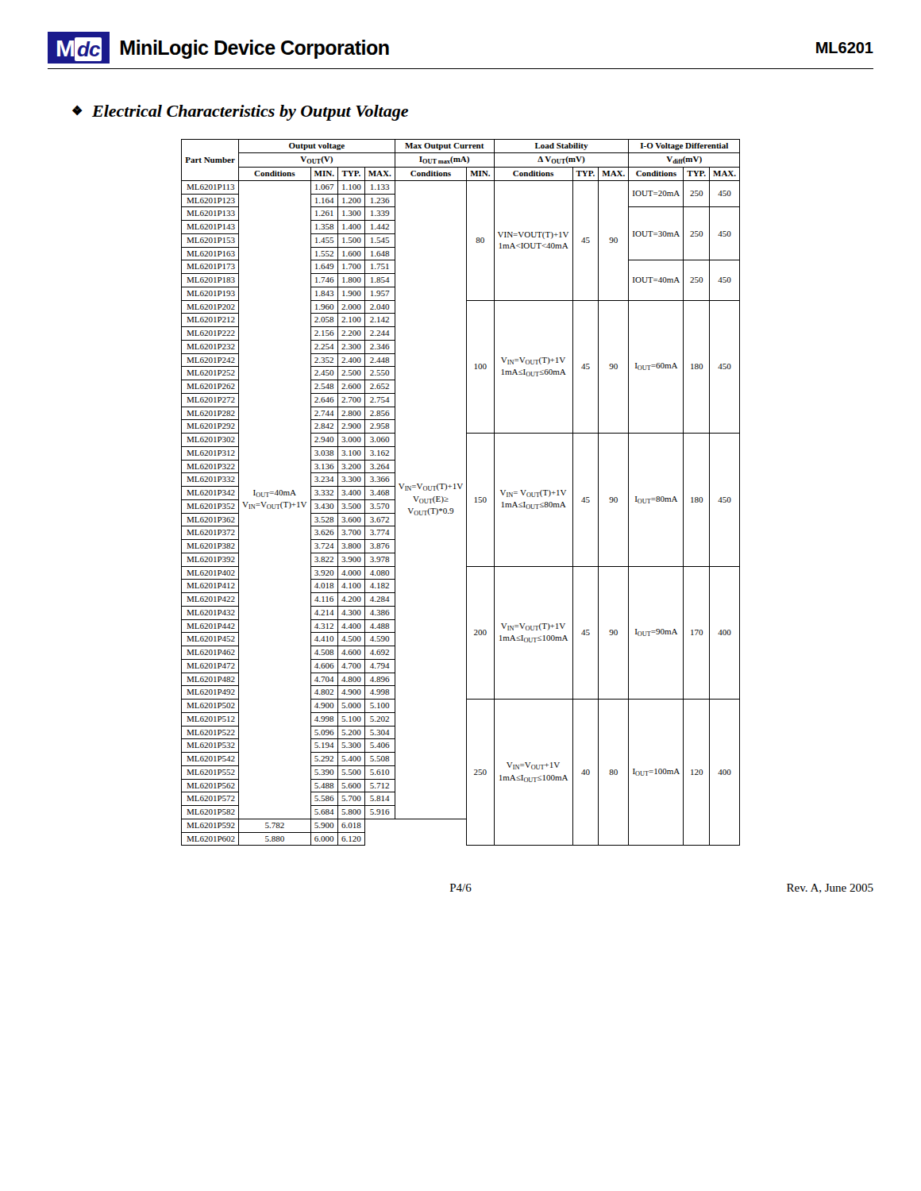Mdc
MiniLogic Device Corporation
ML6201
Electrical Characteristics by Output Voltage
| Part Number | Output voltage | Max Output Current | Load Stability | I-O Voltage Differential |
| --- | --- | --- | --- | --- |
| V OUT (V) | I OUT max (mA) | Δ V OUT (mV) | V diff (mV) |
| Conditions | MIN. | TYP. | MAX. | Conditions | MIN. | Conditions | TYP. | MAX. | Conditions | TYP. | MAX. |
| ML6201P113 | I OUT =40mA V IN =V OUT (T)+1V | 1.067 | 1.100 | 1.133 | V IN =V OUT (T)+1V V OUT (E)≥ V OUT (T)*0.9 | 80 | VIN=VOUT(T)+1V 1mA<IOUT<40mA | 45 | 90 | IOUT=20mA | 250 | 450 |
| ML6201P123 | 1.164 | 1.200 | 1.236 |
| ML6201P133 | 1.261 | 1.300 | 1.339 | IOUT=30mA | 250 | 450 |
| ML6201P143 | 1.358 | 1.400 | 1.442 |
| ML6201P153 | 1.455 | 1.500 | 1.545 |
| ML6201P163 | 1.552 | 1.600 | 1.648 |
| ML6201P173 | 1.649 | 1.700 | 1.751 | IOUT=40mA | 250 | 450 |
| ML6201P183 | 1.746 | 1.800 | 1.854 |
| ML6201P193 | 1.843 | 1.900 | 1.957 |
| ML6201P202 | 1.960 | 2.000 | 2.040 | 100 | V IN =V OUT (T)+1V 1mA≤I OUT ≤60mA | 45 | 90 | I OUT =60mA | 180 | 450 |
| ML6201P212 | 2.058 | 2.100 | 2.142 |
| ML6201P222 | 2.156 | 2.200 | 2.244 |
| ML6201P232 | 2.254 | 2.300 | 2.346 |
| ML6201P242 | 2.352 | 2.400 | 2.448 |
| ML6201P252 | 2.450 | 2.500 | 2.550 |
| ML6201P262 | 2.548 | 2.600 | 2.652 |
| ML6201P272 | 2.646 | 2.700 | 2.754 |
| ML6201P282 | 2.744 | 2.800 | 2.856 |
| ML6201P292 | 2.842 | 2.900 | 2.958 |
| ML6201P302 | 2.940 | 3.000 | 3.060 | 150 | V IN = V OUT (T)+1V 1mA≤I OUT ≤80mA | 45 | 90 | I OUT =80mA | 180 | 450 |
| ML6201P312 | 3.038 | 3.100 | 3.162 |
| ML6201P322 | 3.136 | 3.200 | 3.264 |
| ML6201P332 | 3.234 | 3.300 | 3.366 |
| ML6201P342 | 3.332 | 3.400 | 3.468 |
| ML6201P352 | 3.430 | 3.500 | 3.570 |
| ML6201P362 | 3.528 | 3.600 | 3.672 |
| ML6201P372 | 3.626 | 3.700 | 3.774 |
| ML6201P382 | 3.724 | 3.800 | 3.876 |
| ML6201P392 | 3.822 | 3.900 | 3.978 |
| ML6201P402 | 3.920 | 4.000 | 4.080 | 200 | V IN =V OUT (T)+1V 1mA≤I OUT ≤100mA | 45 | 90 | I OUT =90mA | 170 | 400 |
| ML6201P412 | 4.018 | 4.100 | 4.182 |
| ML6201P422 | 4.116 | 4.200 | 4.284 |
| ML6201P432 | 4.214 | 4.300 | 4.386 |
| ML6201P442 | 4.312 | 4.400 | 4.488 |
| ML6201P452 | 4.410 | 4.500 | 4.590 |
| ML6201P462 | 4.508 | 4.600 | 4.692 |
| ML6201P472 | 4.606 | 4.700 | 4.794 |
| ML6201P482 | 4.704 | 4.800 | 4.896 |
| ML6201P492 | 4.802 | 4.900 | 4.998 |
| ML6201P502 | 4.900 | 5.000 | 5.100 | 250 | V IN =V OUT +1V 1mA≤I OUT ≤100mA | 40 | 80 | I OUT =100mA | 120 | 400 |
| ML6201P512 | 4.998 | 5.100 | 5.202 |
| ML6201P522 | 5.096 | 5.200 | 5.304 |
| ML6201P532 | 5.194 | 5.300 | 5.406 |
| ML6201P542 | 5.292 | 5.400 | 5.508 |
| ML6201P552 | 5.390 | 5.500 | 5.610 |
| ML6201P562 | 5.488 | 5.600 | 5.712 |
| ML6201P572 | 5.586 | 5.700 | 5.814 |
| ML6201P582 | 5.684 | 5.800 | 5.916 |
| ML6201P592 | 5.782 | 5.900 | 6.018 |
| ML6201P602 | 5.880 | 6.000 | 6.120 |
P4/6 Rev. A, June 2005